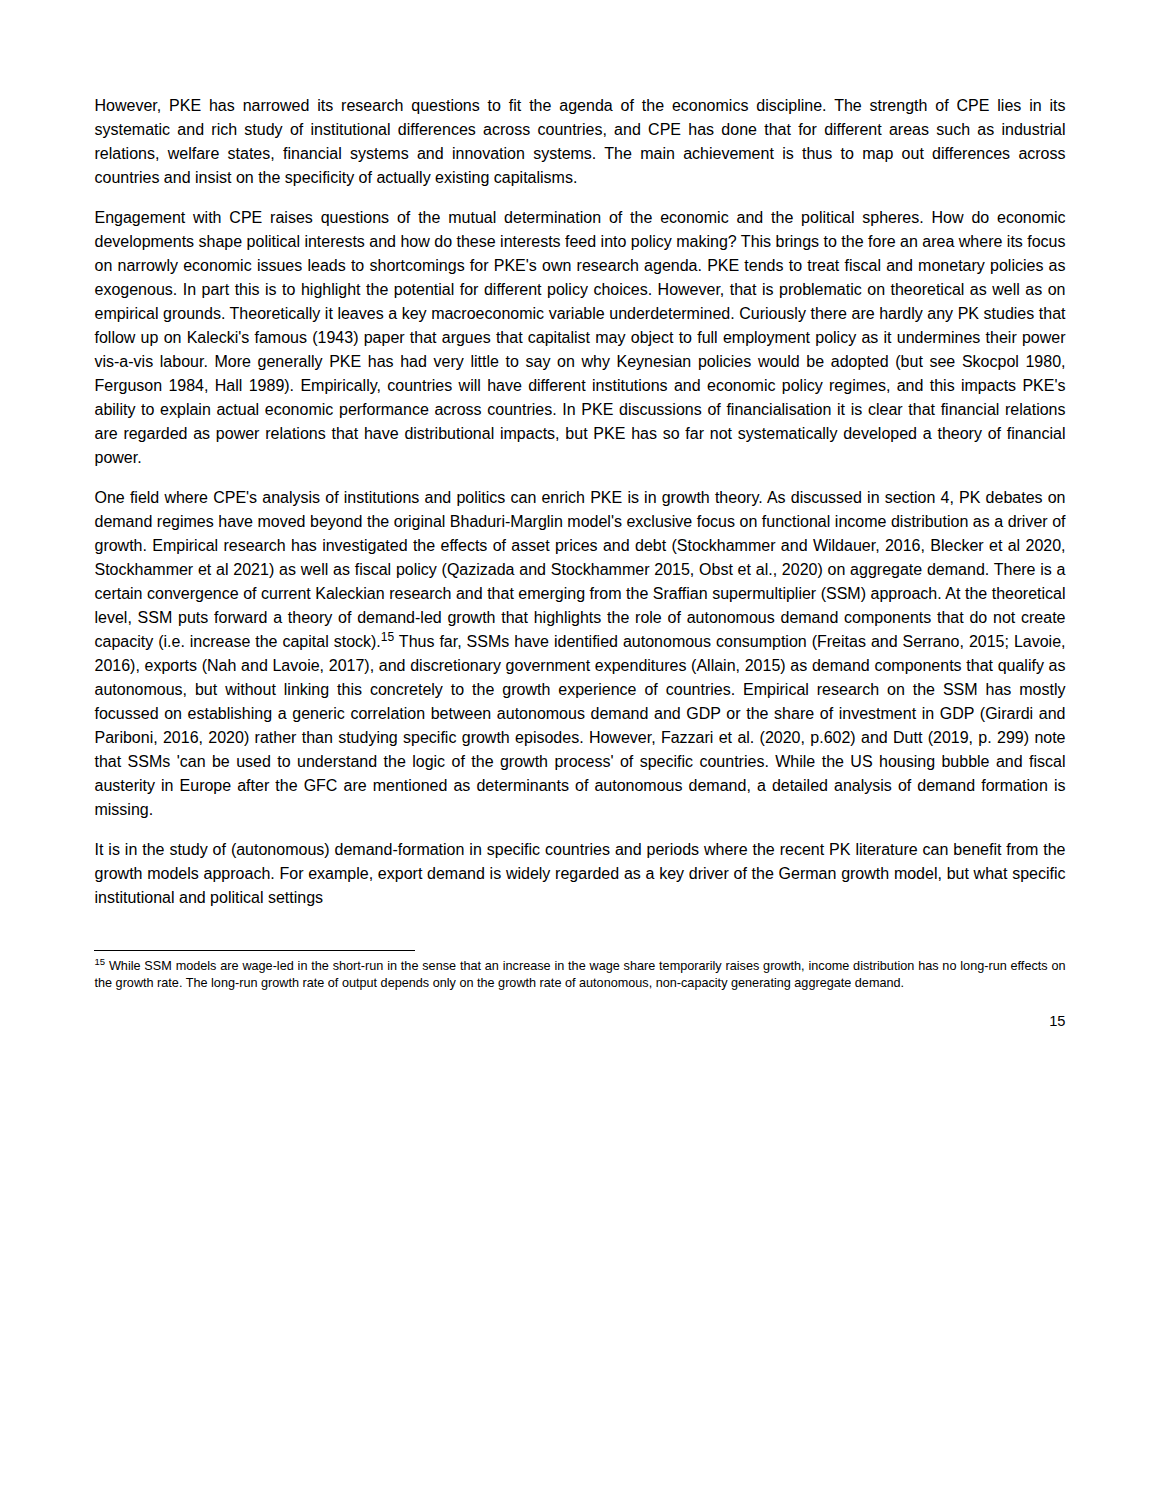However, PKE has narrowed its research questions to fit the agenda of the economics discipline. The strength of CPE lies in its systematic and rich study of institutional differences across countries, and CPE has done that for different areas such as industrial relations, welfare states, financial systems and innovation systems. The main achievement is thus to map out differences across countries and insist on the specificity of actually existing capitalisms.
Engagement with CPE raises questions of the mutual determination of the economic and the political spheres. How do economic developments shape political interests and how do these interests feed into policy making? This brings to the fore an area where its focus on narrowly economic issues leads to shortcomings for PKE's own research agenda. PKE tends to treat fiscal and monetary policies as exogenous. In part this is to highlight the potential for different policy choices. However, that is problematic on theoretical as well as on empirical grounds. Theoretically it leaves a key macroeconomic variable underdetermined. Curiously there are hardly any PK studies that follow up on Kalecki's famous (1943) paper that argues that capitalist may object to full employment policy as it undermines their power vis-a-vis labour. More generally PKE has had very little to say on why Keynesian policies would be adopted (but see Skocpol 1980, Ferguson 1984, Hall 1989). Empirically, countries will have different institutions and economic policy regimes, and this impacts PKE's ability to explain actual economic performance across countries. In PKE discussions of financialisation it is clear that financial relations are regarded as power relations that have distributional impacts, but PKE has so far not systematically developed a theory of financial power.
One field where CPE's analysis of institutions and politics can enrich PKE is in growth theory. As discussed in section 4, PK debates on demand regimes have moved beyond the original Bhaduri-Marglin model's exclusive focus on functional income distribution as a driver of growth. Empirical research has investigated the effects of asset prices and debt (Stockhammer and Wildauer, 2016, Blecker et al 2020, Stockhammer et al 2021) as well as fiscal policy (Qazizada and Stockhammer 2015, Obst et al., 2020) on aggregate demand. There is a certain convergence of current Kaleckian research and that emerging from the Sraffian supermultiplier (SSM) approach. At the theoretical level, SSM puts forward a theory of demand-led growth that highlights the role of autonomous demand components that do not create capacity (i.e. increase the capital stock).15 Thus far, SSMs have identified autonomous consumption (Freitas and Serrano, 2015; Lavoie, 2016), exports (Nah and Lavoie, 2017), and discretionary government expenditures (Allain, 2015) as demand components that qualify as autonomous, but without linking this concretely to the growth experience of countries. Empirical research on the SSM has mostly focussed on establishing a generic correlation between autonomous demand and GDP or the share of investment in GDP (Girardi and Pariboni, 2016, 2020) rather than studying specific growth episodes. However, Fazzari et al. (2020, p.602) and Dutt (2019, p. 299) note that SSMs 'can be used to understand the logic of the growth process' of specific countries. While the US housing bubble and fiscal austerity in Europe after the GFC are mentioned as determinants of autonomous demand, a detailed analysis of demand formation is missing.
It is in the study of (autonomous) demand-formation in specific countries and periods where the recent PK literature can benefit from the growth models approach. For example, export demand is widely regarded as a key driver of the German growth model, but what specific institutional and political settings
15 While SSM models are wage-led in the short-run in the sense that an increase in the wage share temporarily raises growth, income distribution has no long-run effects on the growth rate. The long-run growth rate of output depends only on the growth rate of autonomous, non-capacity generating aggregate demand.
15